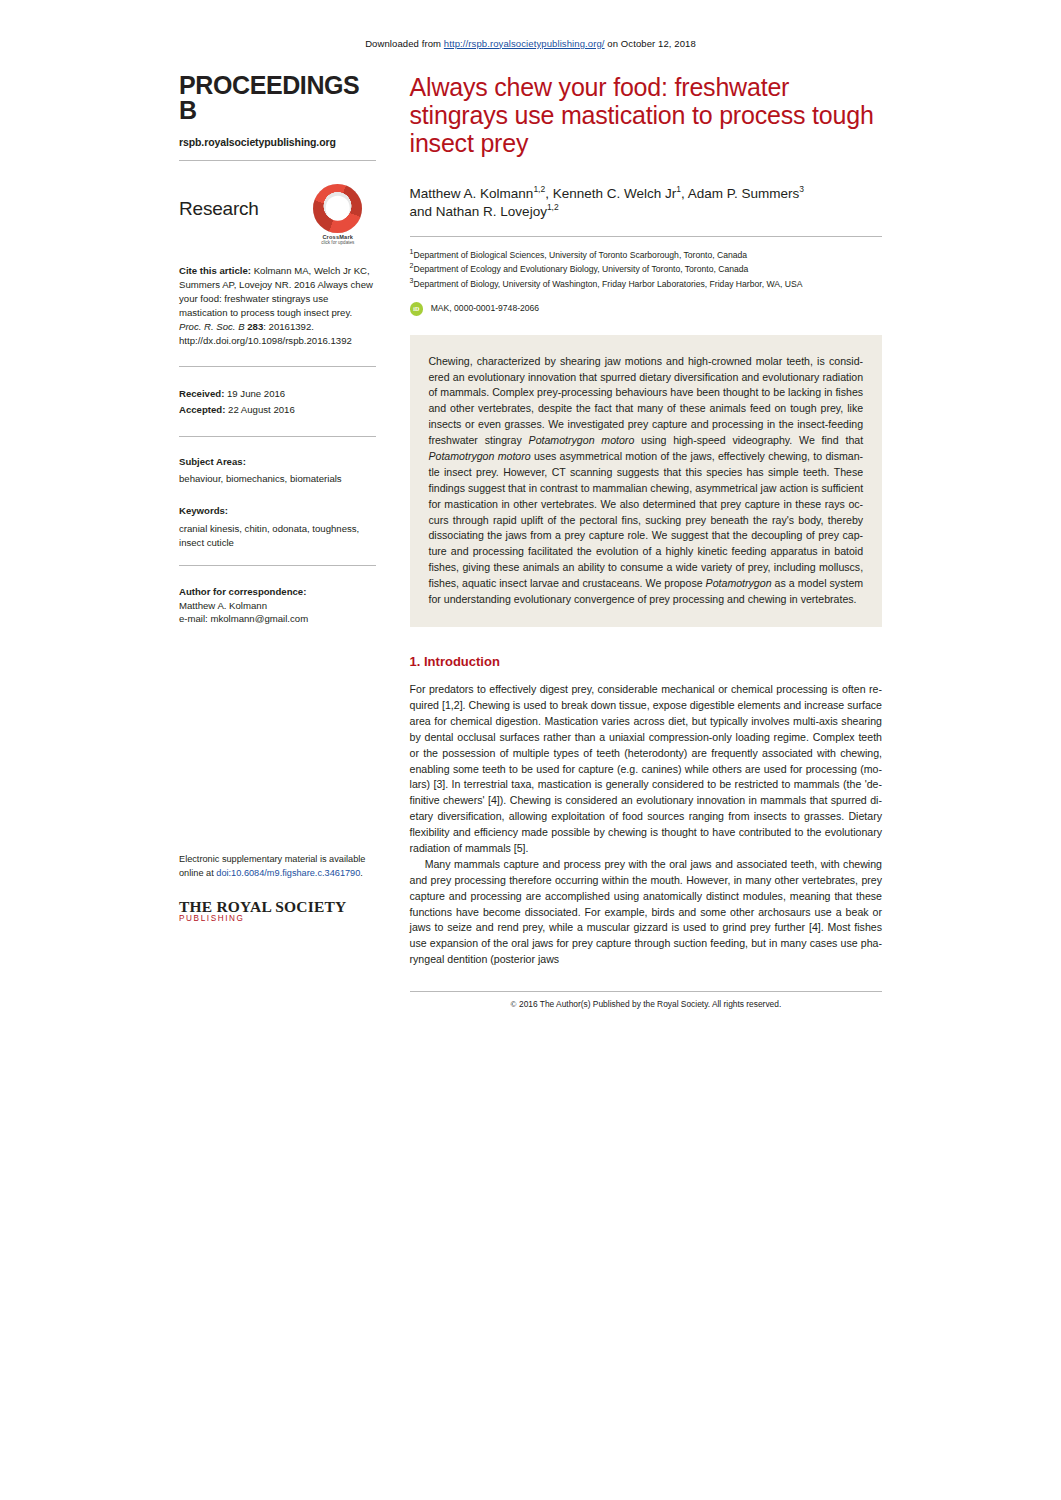Downloaded from http://rspb.royalsocietypublishing.org/ on October 12, 2018
PROCEEDINGS B
rspb.royalsocietypublishing.org
Research
CrossMark
click for updates
Cite this article: Kolmann MA, Welch Jr KC, Summers AP, Lovejoy NR. 2016 Always chew your food: freshwater stingrays use mastication to process tough insect prey. Proc. R. Soc. B 283: 20161392.
http://dx.doi.org/10.1098/rspb.2016.1392
Received: 19 June 2016
Accepted: 22 August 2016
Subject Areas:
behaviour, biomechanics, biomaterials
Keywords:
cranial kinesis, chitin, odonata, toughness,
insect cuticle
Author for correspondence:
Matthew A. Kolmann
e-mail: mkolmann@gmail.com
Electronic supplementary material is available online at doi:10.6084/m9.figshare.c.3461790.
THE ROYAL SOCIETY PUBLISHING
Always chew your food: freshwater stingrays use mastication to process tough insect prey
Matthew A. Kolmann1,2, Kenneth C. Welch Jr1, Adam P. Summers3
and Nathan R. Lovejoy1,2
1Department of Biological Sciences, University of Toronto Scarborough, Toronto, Canada
2Department of Ecology and Evolutionary Biology, University of Toronto, Toronto, Canada
3Department of Biology, University of Washington, Friday Harbor Laboratories, Friday Harbor, WA, USA
iD MAK, 0000-0001-9748-2066
Chewing, characterized by shearing jaw motions and high-crowned molar teeth, is considered an evolutionary innovation that spurred dietary diversification and evolutionary radiation of mammals. Complex prey-processing behaviours have been thought to be lacking in fishes and other vertebrates, despite the fact that many of these animals feed on tough prey, like insects or even grasses. We investigated prey capture and processing in the insect-feeding freshwater stingray Potamotrygon motoro using high-speed videography. We find that Potamotrygon motoro uses asymmetrical motion of the jaws, effectively chewing, to dismantle insect prey. However, CT scanning suggests that this species has simple teeth. These findings suggest that in contrast to mammalian chewing, asymmetrical jaw action is sufficient for mastication in other vertebrates. We also determined that prey capture in these rays occurs through rapid uplift of the pectoral fins, sucking prey beneath the ray's body, thereby dissociating the jaws from a prey capture role. We suggest that the decoupling of prey capture and processing facilitated the evolution of a highly kinetic feeding apparatus in batoid fishes, giving these animals an ability to consume a wide variety of prey, including molluscs, fishes, aquatic insect larvae and crustaceans. We propose Potamotrygon as a model system for understanding evolutionary convergence of prey processing and chewing in vertebrates.
1. Introduction
For predators to effectively digest prey, considerable mechanical or chemical processing is often required [1,2]. Chewing is used to break down tissue, expose digestible elements and increase surface area for chemical digestion. Mastication varies across diet, but typically involves multi-axis shearing by dental occlusal surfaces rather than a uniaxial compression-only loading regime. Complex teeth or the possession of multiple types of teeth (heterodonty) are frequently associated with chewing, enabling some teeth to be used for capture (e.g. canines) while others are used for processing (molars) [3]. In terrestrial taxa, mastication is generally considered to be restricted to mammals (the 'definitive chewers' [4]). Chewing is considered an evolutionary innovation in mammals that spurred dietary diversification, allowing exploitation of food sources ranging from insects to grasses. Dietary flexibility and efficiency made possible by chewing is thought to have contributed to the evolutionary radiation of mammals [5].
Many mammals capture and process prey with the oral jaws and associated teeth, with chewing and prey processing therefore occurring within the mouth. However, in many other vertebrates, prey capture and processing are accomplished using anatomically distinct modules, meaning that these functions have become dissociated. For example, birds and some other archosaurs use a beak or jaws to seize and rend prey, while a muscular gizzard is used to grind prey further [4]. Most fishes use expansion of the oral jaws for prey capture through suction feeding, but in many cases use pharyngeal dentition (posterior jaws
© 2016 The Author(s) Published by the Royal Society. All rights reserved.